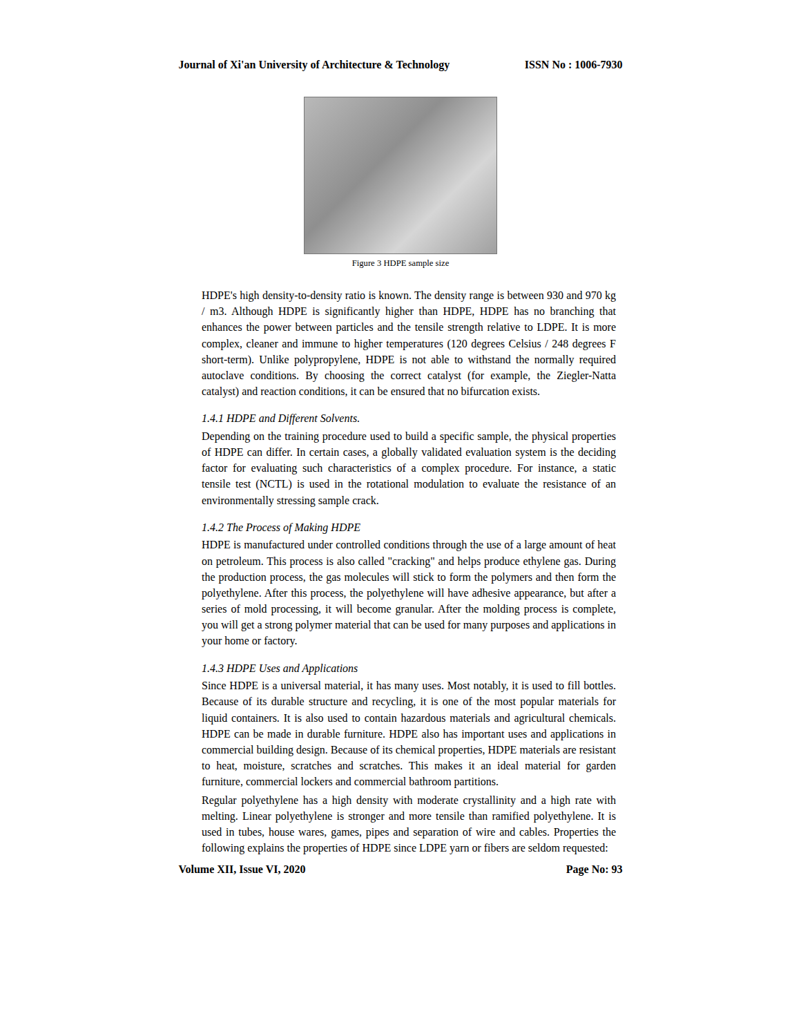Journal of Xi'an University of Architecture & Technology
ISSN No : 1006-7930
Figure 3 HDPE sample size
HDPE's high density-to-density ratio is known. The density range is between 930 and 970 kg / m3. Although HDPE is significantly higher than HDPE, HDPE has no branching that enhances the power between particles and the tensile strength relative to LDPE. It is more complex, cleaner and immune to higher temperatures (120 degrees Celsius / 248 degrees F short-term). Unlike polypropylene, HDPE is not able to withstand the normally required autoclave conditions. By choosing the correct catalyst (for example, the Ziegler-Natta catalyst) and reaction conditions, it can be ensured that no bifurcation exists.
1.4.1 HDPE and Different Solvents.
Depending on the training procedure used to build a specific sample, the physical properties of HDPE can differ. In certain cases, a globally validated evaluation system is the deciding factor for evaluating such characteristics of a complex procedure. For instance, a static tensile test (NCTL) is used in the rotational modulation to evaluate the resistance of an environmentally stressing sample crack.
1.4.2 The Process of Making HDPE
HDPE is manufactured under controlled conditions through the use of a large amount of heat on petroleum. This process is also called "cracking" and helps produce ethylene gas. During the production process, the gas molecules will stick to form the polymers and then form the polyethylene. After this process, the polyethylene will have adhesive appearance, but after a series of mold processing, it will become granular. After the molding process is complete, you will get a strong polymer material that can be used for many purposes and applications in your home or factory.
1.4.3 HDPE Uses and Applications
Since HDPE is a universal material, it has many uses. Most notably, it is used to fill bottles. Because of its durable structure and recycling, it is one of the most popular materials for liquid containers. It is also used to contain hazardous materials and agricultural chemicals. HDPE can be made in durable furniture. HDPE also has important uses and applications in commercial building design. Because of its chemical properties, HDPE materials are resistant to heat, moisture, scratches and scratches. This makes it an ideal material for garden furniture, commercial lockers and commercial bathroom partitions.
Regular polyethylene has a high density with moderate crystallinity and a high rate with melting. Linear polyethylene is stronger and more tensile than ramified polyethylene. It is used in tubes, house wares, games, pipes and separation of wire and cables. Properties the following explains the properties of HDPE since LDPE yarn or fibers are seldom requested:
Volume XII, Issue VI, 2020
Page No: 93